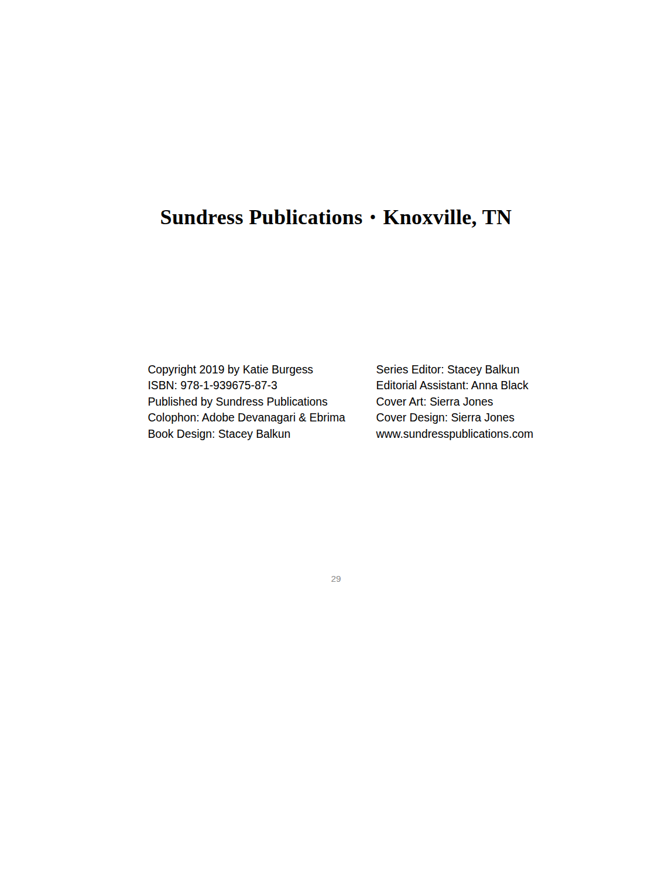Sundress Publications • Knoxville, TN
Copyright 2019 by Katie Burgess
ISBN: 978-1-939675-87-3
Published by Sundress Publications
Colophon: Adobe Devanagari & Ebrima
Book Design: Stacey Balkun
Series Editor: Stacey Balkun
Editorial Assistant: Anna Black
Cover Art: Sierra Jones
Cover Design: Sierra Jones
www.sundresspublications.com
29